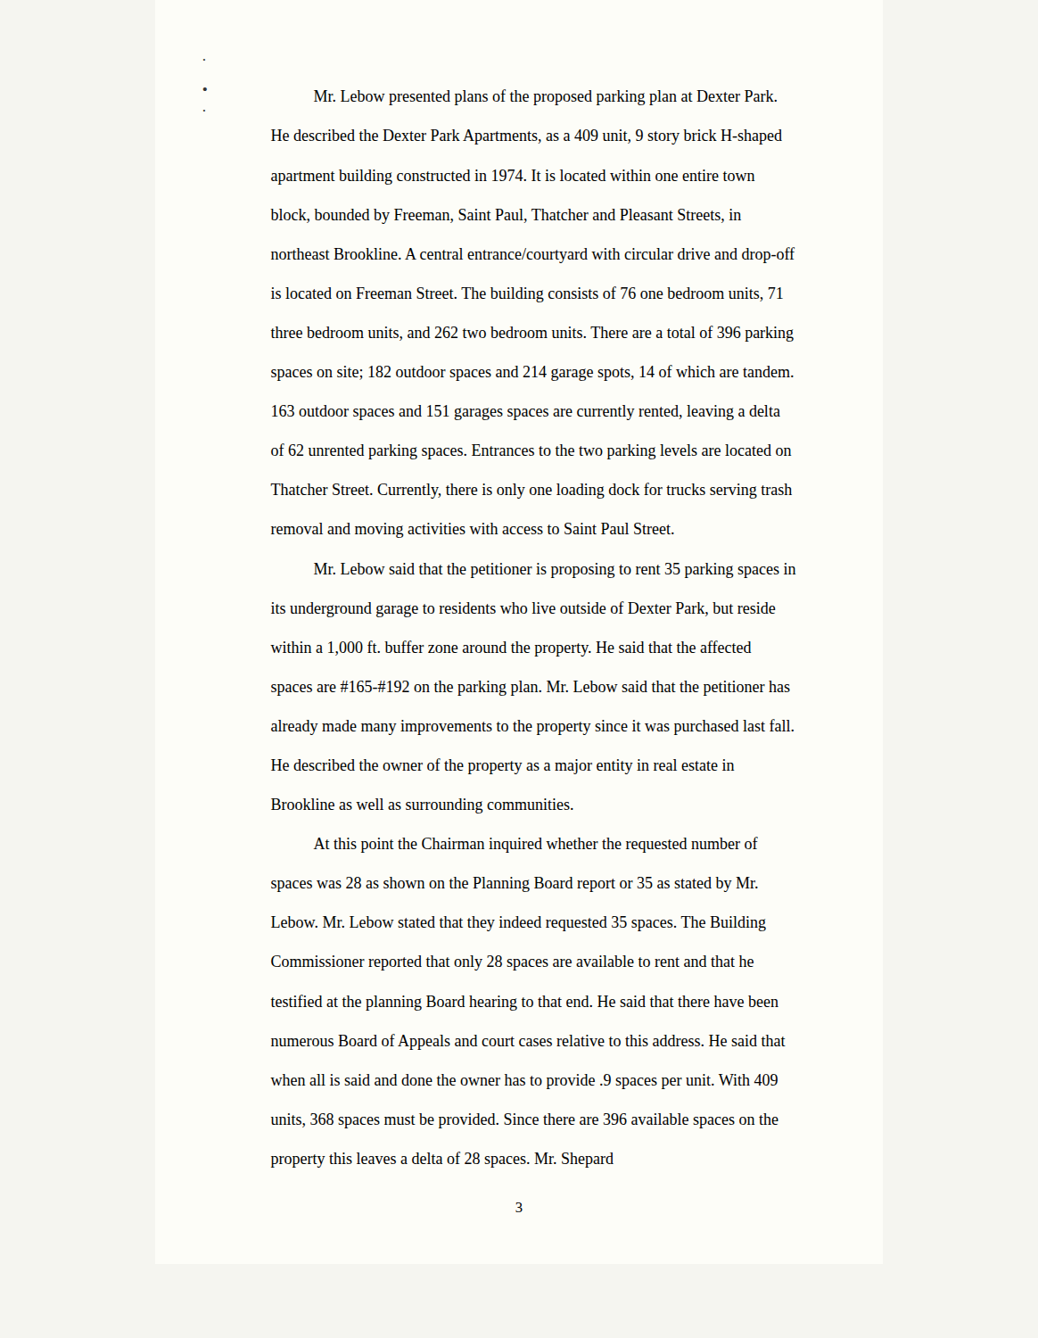.
•
.
Mr. Lebow presented plans of the proposed parking plan at Dexter Park. He described the Dexter Park Apartments, as a 409 unit, 9 story brick H-shaped apartment building constructed in 1974. It is located within one entire town block, bounded by Freeman, Saint Paul, Thatcher and Pleasant Streets, in northeast Brookline. A central entrance/courtyard with circular drive and drop-off is located on Freeman Street. The building consists of 76 one bedroom units, 71 three bedroom units, and 262 two bedroom units. There are a total of 396 parking spaces on site; 182 outdoor spaces and 214 garage spots, 14 of which are tandem. 163 outdoor spaces and 151 garages spaces are currently rented, leaving a delta of 62 unrented parking spaces. Entrances to the two parking levels are located on Thatcher Street. Currently, there is only one loading dock for trucks serving trash removal and moving activities with access to Saint Paul Street.
Mr. Lebow said that the petitioner is proposing to rent 35 parking spaces in its underground garage to residents who live outside of Dexter Park, but reside within a 1,000 ft. buffer zone around the property. He said that the affected spaces are #165-#192 on the parking plan. Mr. Lebow said that the petitioner has already made many improvements to the property since it was purchased last fall. He described the owner of the property as a major entity in real estate in Brookline as well as surrounding communities.
At this point the Chairman inquired whether the requested number of spaces was 28 as shown on the Planning Board report or 35 as stated by Mr. Lebow. Mr. Lebow stated that they indeed requested 35 spaces. The Building Commissioner reported that only 28 spaces are available to rent and that he testified at the planning Board hearing to that end. He said that there have been numerous Board of Appeals and court cases relative to this address. He said that when all is said and done the owner has to provide .9 spaces per unit. With 409 units, 368 spaces must be provided. Since there are 396 available spaces on the property this leaves a delta of 28 spaces. Mr. Shepard
3